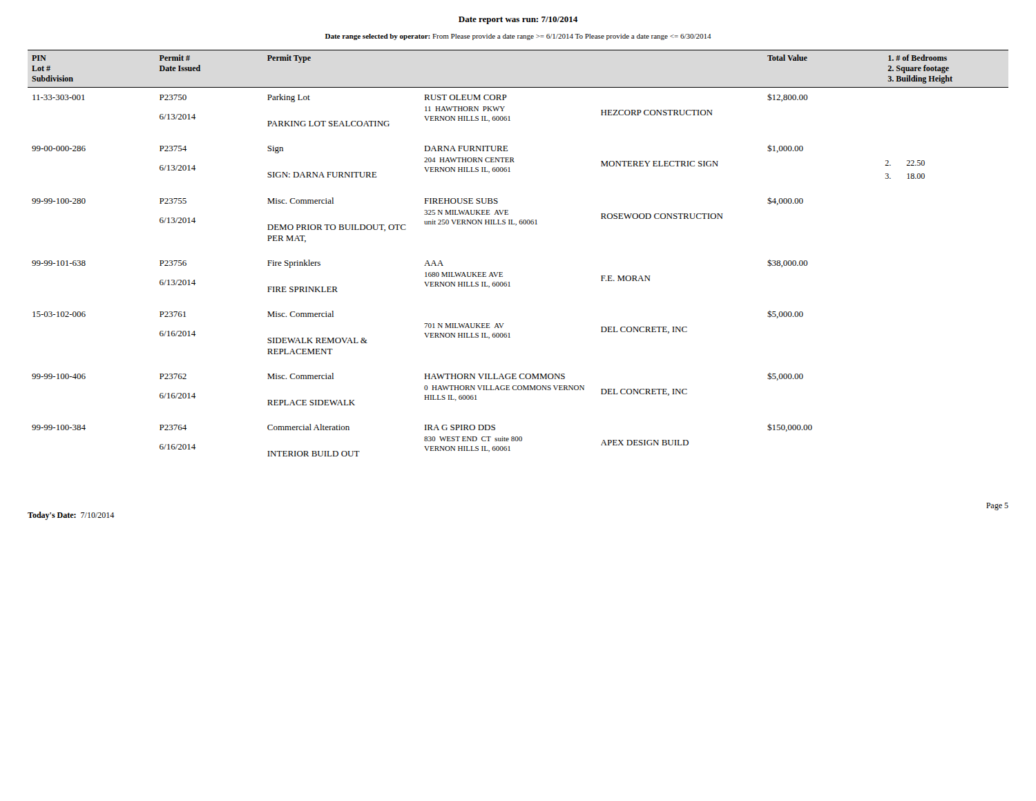Date report was run: 7/10/2014
Date range selected by operator: From Please provide a date range >= 6/1/2014 To Please provide a date range <= 6/30/2014
| PIN Lot # Subdivision | Permit # Date Issued | Permit Type | | | Total Value | # of Bedrooms Square footage Building Height |
| --- | --- | --- | --- | --- | --- | --- |
| 11-33-303-001 | P23750 6/13/2014 | Parking Lot PARKING LOT SEALCOATING | RUST OLEUM CORP 11 HAWTHORN PKWY VERNON HILLS IL, 60061 | HEZCORP CONSTRUCTION | $12,800.00 | |
| 99-00-000-286 | P23754 6/13/2014 | Sign SIGN: DARNA FURNITURE | DARNA FURNITURE 204 HAWTHORN CENTER VERNON HILLS IL, 60061 | MONTEREY ELECTRIC SIGN | $1,000.00 | 2. 22.50 3. 18.00 |
| 99-99-100-280 | P23755 6/13/2014 | Misc. Commercial DEMO PRIOR TO BUILDOUT, OTC PER MAT, | FIREHOUSE SUBS 325 N MILWAUKEE AVE unit 250 VERNON HILLS IL, 60061 | ROSEWOOD CONSTRUCTION | $4,000.00 | |
| 99-99-101-638 | P23756 6/13/2014 | Fire Sprinklers FIRE SPRINKLER | AAA 1680 MILWAUKEE AVE VERNON HILLS IL, 60061 | F.E. MORAN | $38,000.00 | |
| 15-03-102-006 | P23761 6/16/2014 | Misc. Commercial SIDEWALK REMOVAL & REPLACEMENT | 701 N MILWAUKEE AV VERNON HILLS IL, 60061 | DEL CONCRETE, INC | $5,000.00 | |
| 99-99-100-406 | P23762 6/16/2014 | Misc. Commercial REPLACE SIDEWALK | HAWTHORN VILLAGE COMMONS 0 HAWTHORN VILLAGE COMMONS VERNON HILLS IL, 60061 | DEL CONCRETE, INC | $5,000.00 | |
| 99-99-100-384 | P23764 6/16/2014 | Commercial Alteration INTERIOR BUILD OUT | IRA G SPIRO DDS 830 WEST END CT suite 800 VERNON HILLS IL, 60061 | APEX DESIGN BUILD | $150,000.00 | |
Today's Date: 7/10/2014 Page 5